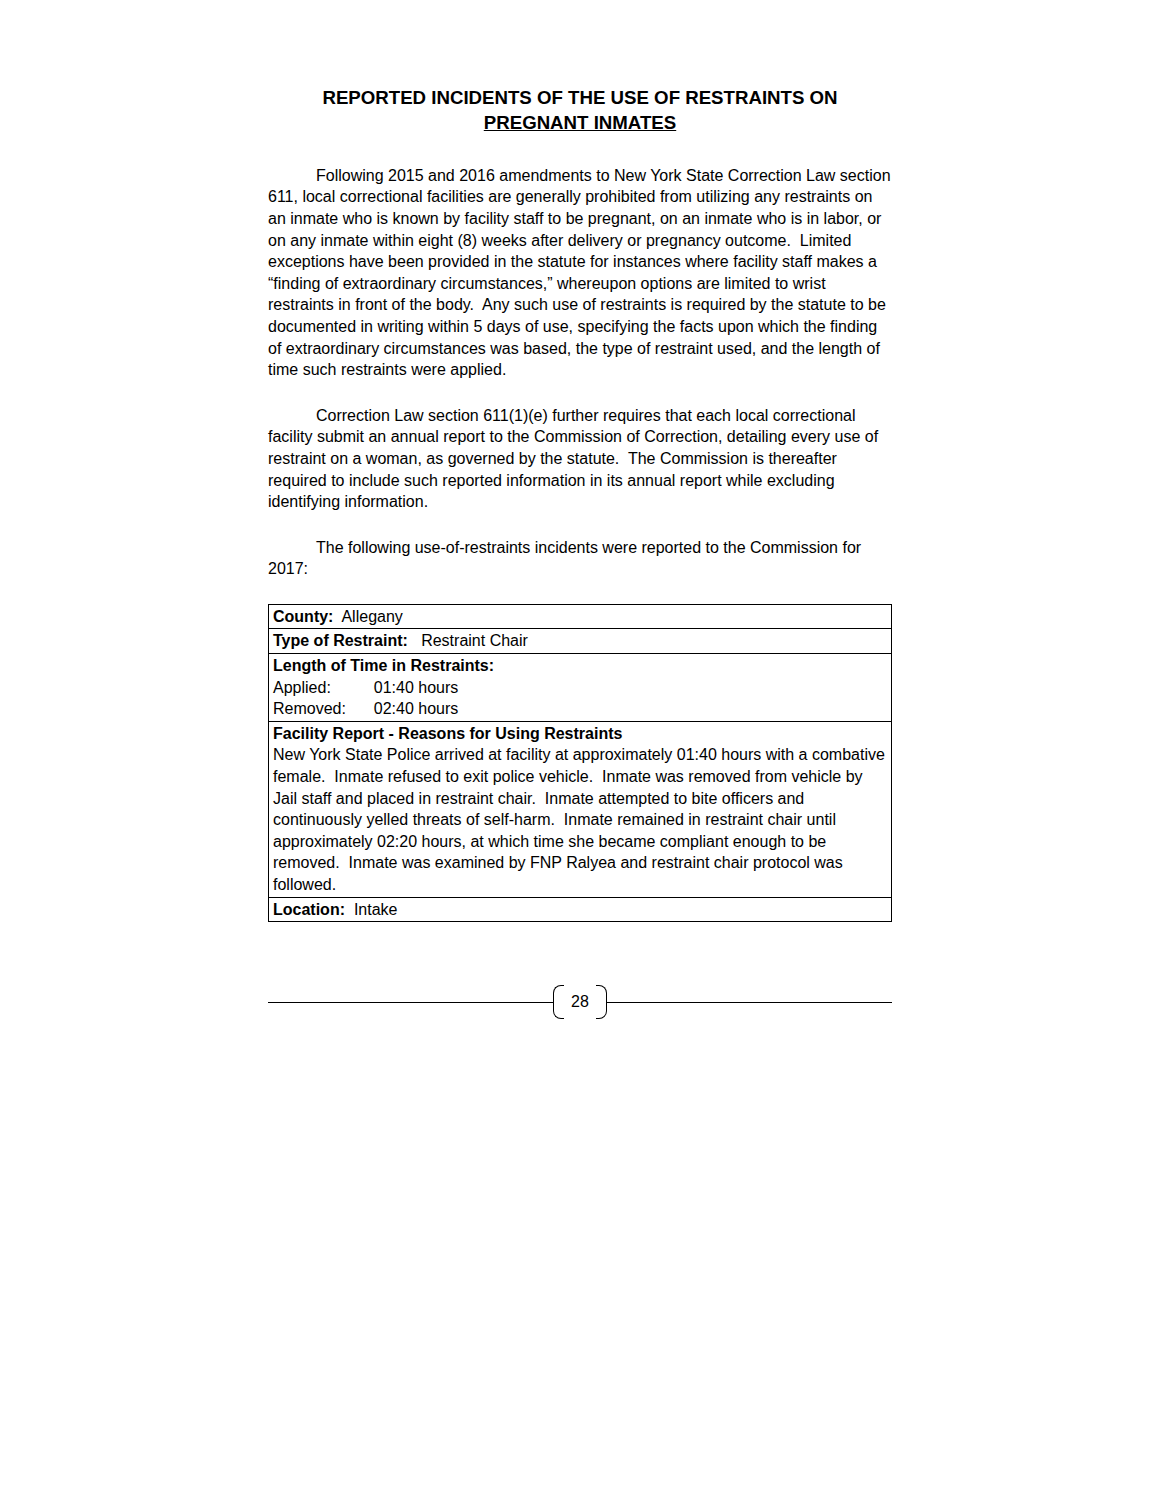REPORTED INCIDENTS OF THE USE OF RESTRAINTS ON
PREGNANT INMATES
Following 2015 and 2016 amendments to New York State Correction Law section 611, local correctional facilities are generally prohibited from utilizing any restraints on an inmate who is known by facility staff to be pregnant, on an inmate who is in labor, or on any inmate within eight (8) weeks after delivery or pregnancy outcome. Limited exceptions have been provided in the statute for instances where facility staff makes a “finding of extraordinary circumstances,” whereupon options are limited to wrist restraints in front of the body. Any such use of restraints is required by the statute to be documented in writing within 5 days of use, specifying the facts upon which the finding of extraordinary circumstances was based, the type of restraint used, and the length of time such restraints were applied.
Correction Law section 611(1)(e) further requires that each local correctional facility submit an annual report to the Commission of Correction, detailing every use of restraint on a woman, as governed by the statute. The Commission is thereafter required to include such reported information in its annual report while excluding identifying information.
The following use-of-restraints incidents were reported to the Commission for 2017:
| County: Allegany |
| Type of Restraint: Restraint Chair |
| Length of Time in Restraints: Applied: 01:40 hours Removed: 02:40 hours |
| Facility Report - Reasons for Using Restraints New York State Police arrived at facility at approximately 01:40 hours with a combative female. Inmate refused to exit police vehicle. Inmate was removed from vehicle by Jail staff and placed in restraint chair. Inmate attempted to bite officers and continuously yelled threats of self-harm. Inmate remained in restraint chair until approximately 02:20 hours, at which time she became compliant enough to be removed. Inmate was examined by FNP Ralyea and restraint chair protocol was followed. |
| Location: Intake |
28